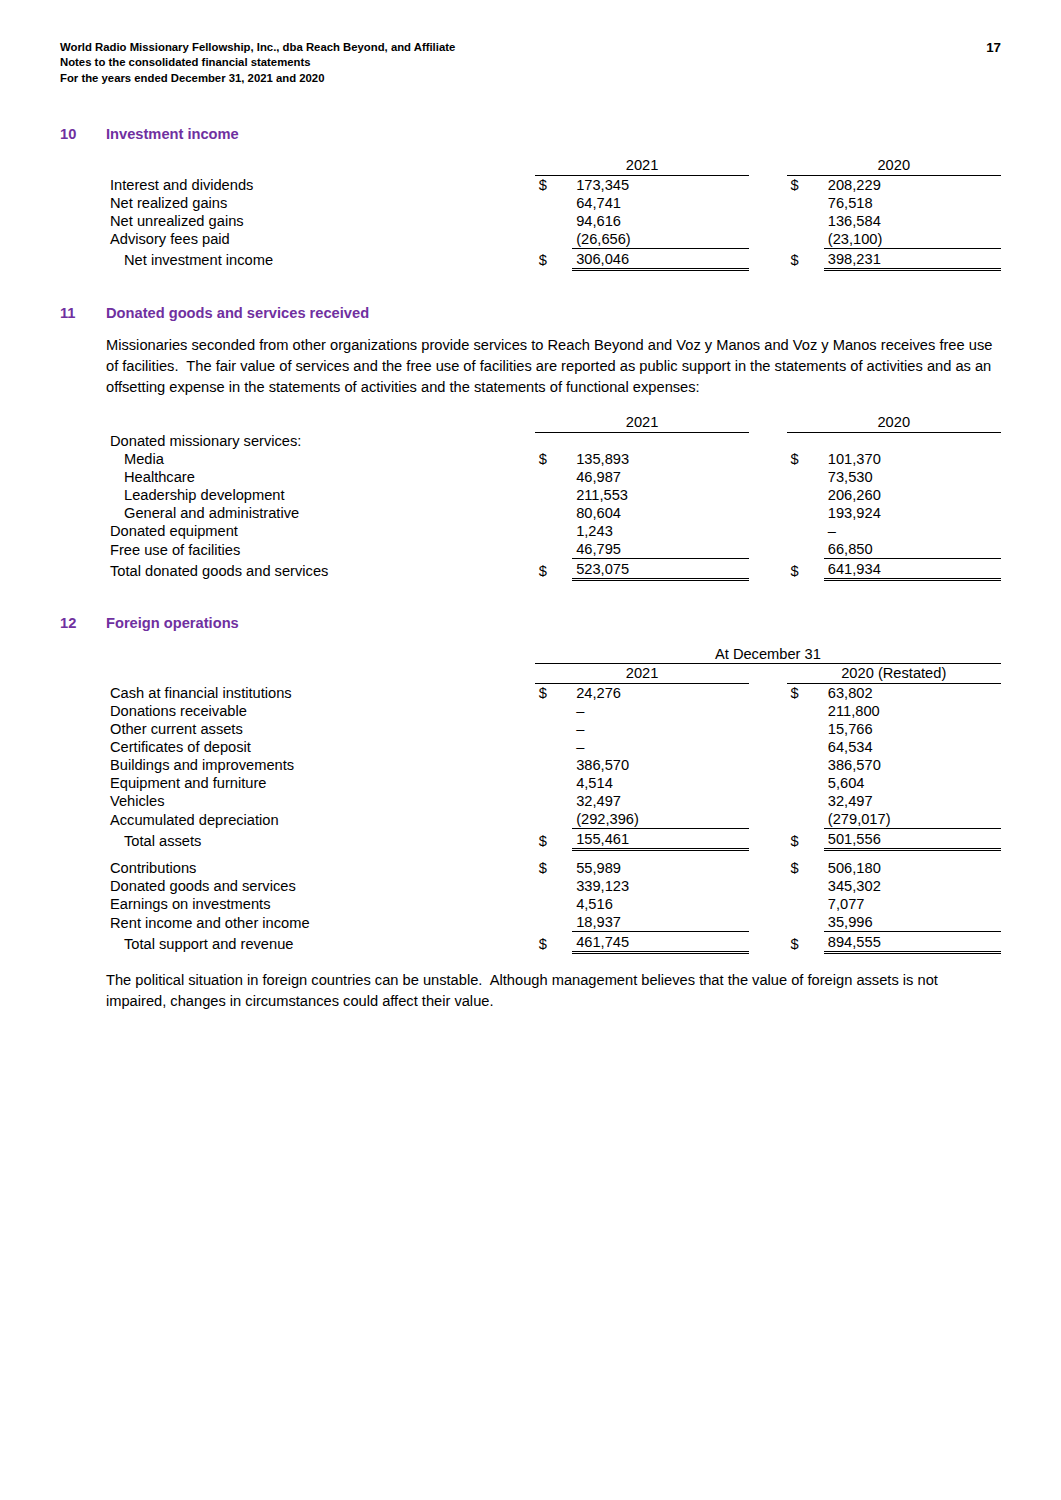World Radio Missionary Fellowship, Inc., dba Reach Beyond, and Affiliate
Notes to the consolidated financial statements
For the years ended December 31, 2021 and 2020
17
10 Investment income
| | 2021 | | 2020 |
| --- | --- | --- | --- |
| Interest and dividends | $ | 173,345 | | $ | 208,229 |
| Net realized gains | | 64,741 | | | 76,518 |
| Net unrealized gains | | 94,616 | | | 136,584 |
| Advisory fees paid | | (26,656) | | | (23,100) |
| Net investment income | $ | 306,046 | | $ | 398,231 |
11 Donated goods and services received
Missionaries seconded from other organizations provide services to Reach Beyond and Voz y Manos and Voz y Manos receives free use of facilities. The fair value of services and the free use of facilities are reported as public support in the statements of activities and as an offsetting expense in the statements of activities and the statements of functional expenses:
| | 2021 | | 2020 |
| --- | --- | --- | --- |
| Donated missionary services: | | | | | |
| Media | $ | 135,893 | | $ | 101,370 |
| Healthcare | | 46,987 | | | 73,530 |
| Leadership development | | 211,553 | | | 206,260 |
| General and administrative | | 80,604 | | | 193,924 |
| Donated equipment | | 1,243 | | | – |
| Free use of facilities | | 46,795 | | | 66,850 |
| Total donated goods and services | $ | 523,075 | | $ | 641,934 |
12 Foreign operations
| | At December 31 |
| --- | --- |
| | 2021 | | 2020 (Restated) |
| Cash at financial institutions | $ | 24,276 | | $ | 63,802 |
| Donations receivable | | – | | | 211,800 |
| Other current assets | | – | | | 15,766 |
| Certificates of deposit | | – | | | 64,534 |
| Buildings and improvements | | 386,570 | | | 386,570 |
| Equipment and furniture | | 4,514 | | | 5,604 |
| Vehicles | | 32,497 | | | 32,497 |
| Accumulated depreciation | | (292,396) | | | (279,017) |
| Total assets | $ | 155,461 | | $ | 501,556 |
| Contributions | $ | 55,989 | | $ | 506,180 |
| Donated goods and services | | 339,123 | | | 345,302 |
| Earnings on investments | | 4,516 | | | 7,077 |
| Rent income and other income | | 18,937 | | | 35,996 |
| Total support and revenue | $ | 461,745 | | $ | 894,555 |
The political situation in foreign countries can be unstable. Although management believes that the value of foreign assets is not impaired, changes in circumstances could affect their value.